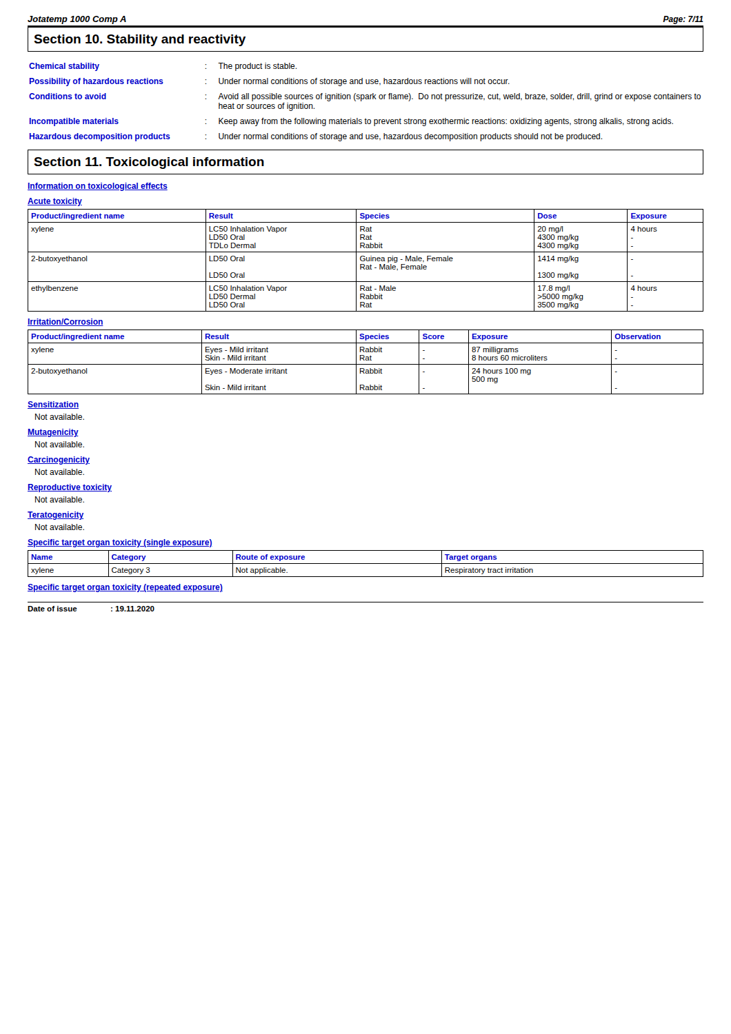Jotatemp 1000 Comp A Page: 7/11
Section 10. Stability and reactivity
| Chemical stability | : | The product is stable. |
| Possibility of hazardous reactions | : | Under normal conditions of storage and use, hazardous reactions will not occur. |
| Conditions to avoid | : | Avoid all possible sources of ignition (spark or flame). Do not pressurize, cut, weld, braze, solder, drill, grind or expose containers to heat or sources of ignition. |
| Incompatible materials | : | Keep away from the following materials to prevent strong exothermic reactions: oxidizing agents, strong alkalis, strong acids. |
| Hazardous decomposition products | : | Under normal conditions of storage and use, hazardous decomposition products should not be produced. |
Section 11. Toxicological information
Information on toxicological effects
Acute toxicity
| Product/ingredient name | Result | Species | Dose | Exposure |
| --- | --- | --- | --- | --- |
| xylene | LC50 Inhalation Vapor LD50 Oral TDLo Dermal | Rat Rat Rabbit | 20 mg/l 4300 mg/kg 4300 mg/kg | 4 hours - - |
| 2-butoxyethanol | LD50 Oral LD50 Oral | Guinea pig - Male, Female Rat - Male, Female | 1414 mg/kg 1300 mg/kg | - - |
| ethylbenzene | LC50 Inhalation Vapor LD50 Dermal LD50 Oral | Rat - Male Rabbit Rat | 17.8 mg/l >5000 mg/kg 3500 mg/kg | 4 hours - - |
Irritation/Corrosion
| Product/ingredient name | Result | Species | Score | Exposure | Observation |
| --- | --- | --- | --- | --- | --- |
| xylene | Eyes - Mild irritant Skin - Mild irritant | Rabbit Rat | - - | 87 milligrams 8 hours 60 microliters | - - |
| 2-butoxyethanol | Eyes - Moderate irritant Skin - Mild irritant | Rabbit Rabbit | - - | 24 hours 100 mg 500 mg | - - |
Sensitization
Not available.
Mutagenicity
Not available.
Carcinogenicity
Not available.
Reproductive toxicity
Not available.
Teratogenicity
Not available.
Specific target organ toxicity (single exposure)
| Name | Category | Route of exposure | Target organs |
| --- | --- | --- | --- |
| xylene | Category 3 | Not applicable. | Respiratory tract irritation |
Specific target organ toxicity (repeated exposure)
Date of issue: 19.11.2020